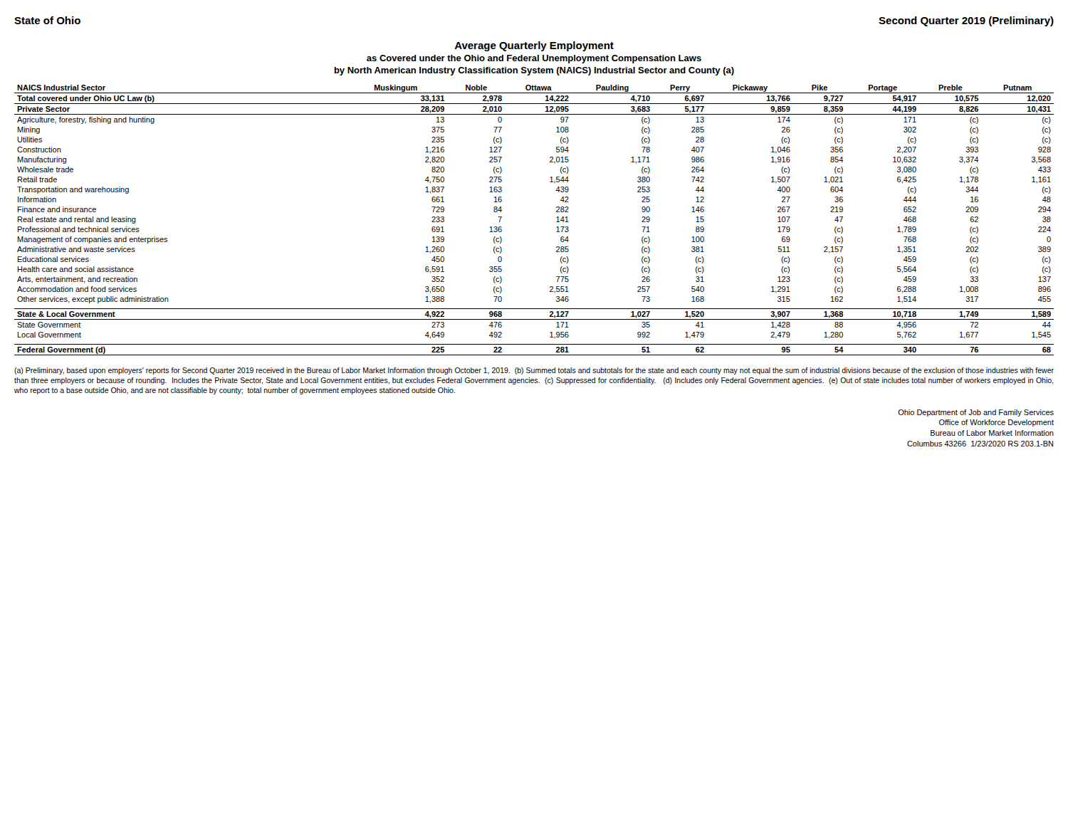State of Ohio Second Quarter 2019 (Preliminary)
Average Quarterly Employment
as Covered under the Ohio and Federal Unemployment Compensation Laws
by North American Industry Classification System (NAICS) Industrial Sector and County (a)
| NAICS Industrial Sector | Muskingum | Noble | Ottawa | Paulding | Perry | Pickaway | Pike | Portage | Preble | Putnam |
| --- | --- | --- | --- | --- | --- | --- | --- | --- | --- | --- |
| Total covered under Ohio UC Law (b) | 33,131 | 2,978 | 14,222 | 4,710 | 6,697 | 13,766 | 9,727 | 54,917 | 10,575 | 12,020 |
| Private Sector | 28,209 | 2,010 | 12,095 | 3,683 | 5,177 | 9,859 | 8,359 | 44,199 | 8,826 | 10,431 |
| Agriculture, forestry, fishing and hunting | 13 | 0 | 97 | (c) | 13 | 174 | (c) | 171 | (c) | (c) |
| Mining | 375 | 77 | 108 | (c) | 285 | 26 | (c) | 302 | (c) | (c) |
| Utilities | 235 | (c) | (c) | (c) | 28 | (c) | (c) | (c) | (c) | (c) |
| Construction | 1,216 | 127 | 594 | 78 | 407 | 1,046 | 356 | 2,207 | 393 | 928 |
| Manufacturing | 2,820 | 257 | 2,015 | 1,171 | 986 | 1,916 | 854 | 10,632 | 3,374 | 3,568 |
| Wholesale trade | 820 | (c) | (c) | (c) | 264 | (c) | (c) | 3,080 | (c) | 433 |
| Retail trade | 4,750 | 275 | 1,544 | 380 | 742 | 1,507 | 1,021 | 6,425 | 1,178 | 1,161 |
| Transportation and warehousing | 1,837 | 163 | 439 | 253 | 44 | 400 | 604 | (c) | 344 | (c) |
| Information | 661 | 16 | 42 | 25 | 12 | 27 | 36 | 444 | 16 | 48 |
| Finance and insurance | 729 | 84 | 282 | 90 | 146 | 267 | 219 | 652 | 209 | 294 |
| Real estate and rental and leasing | 233 | 7 | 141 | 29 | 15 | 107 | 47 | 468 | 62 | 38 |
| Professional and technical services | 691 | 136 | 173 | 71 | 89 | 179 | (c) | 1,789 | (c) | 224 |
| Management of companies and enterprises | 139 | (c) | 64 | (c) | 100 | 69 | (c) | 768 | (c) | 0 |
| Administrative and waste services | 1,260 | (c) | 285 | (c) | 381 | 511 | 2,157 | 1,351 | 202 | 389 |
| Educational services | 450 | 0 | (c) | (c) | (c) | (c) | (c) | 459 | (c) | (c) |
| Health care and social assistance | 6,591 | 355 | (c) | (c) | (c) | (c) | (c) | 5,564 | (c) | (c) |
| Arts, entertainment, and recreation | 352 | (c) | 775 | 26 | 31 | 123 | (c) | 459 | 33 | 137 |
| Accommodation and food services | 3,650 | (c) | 2,551 | 257 | 540 | 1,291 | (c) | 6,288 | 1,008 | 896 |
| Other services, except public administration | 1,388 | 70 | 346 | 73 | 168 | 315 | 162 | 1,514 | 317 | 455 |
| State & Local Government | 4,922 | 968 | 2,127 | 1,027 | 1,520 | 3,907 | 1,368 | 10,718 | 1,749 | 1,589 |
| State Government | 273 | 476 | 171 | 35 | 41 | 1,428 | 88 | 4,956 | 72 | 44 |
| Local Government | 4,649 | 492 | 1,956 | 992 | 1,479 | 2,479 | 1,280 | 5,762 | 1,677 | 1,545 |
| Federal Government (d) | 225 | 22 | 281 | 51 | 62 | 95 | 54 | 340 | 76 | 68 |
(a) Preliminary, based upon employers' reports for Second Quarter 2019 received in the Bureau of Labor Market Information through October 1, 2019. (b) Summed totals and subtotals for the state and each county may not equal the sum of industrial divisions because of the exclusion of those industries with fewer than three employers or because of rounding. Includes the Private Sector, State and Local Government entities, but excludes Federal Government agencies. (c) Suppressed for confidentiality. (d) Includes only Federal Government agencies. (e) Out of state includes total number of workers employed in Ohio, who report to a base outside Ohio, and are not classifiable by county; total number of government employees stationed outside Ohio.
Ohio Department of Job and Family Services
Office of Workforce Development
Bureau of Labor Market Information
Columbus 43266 1/23/2020 RS 203.1-BN